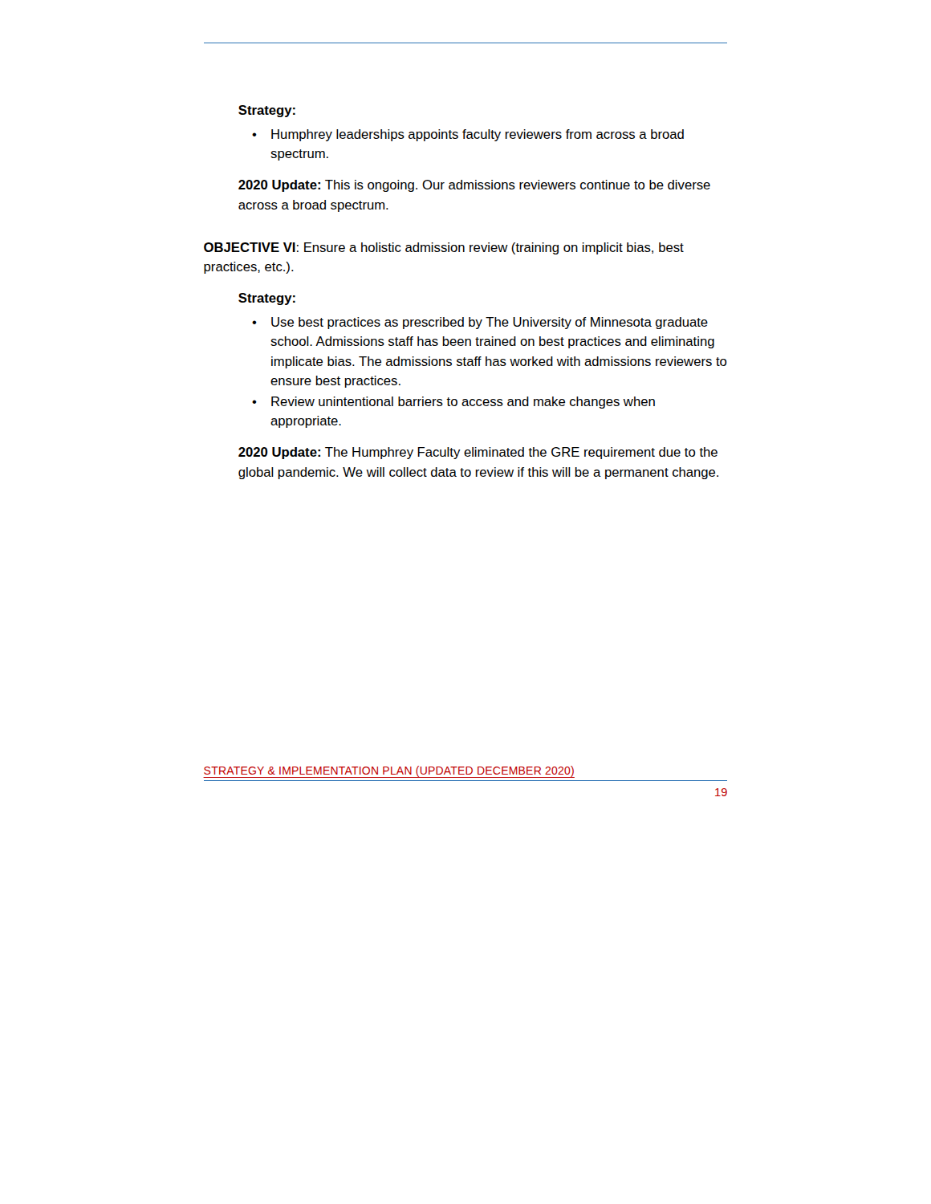Strategy:
Humphrey leaderships appoints faculty reviewers from across a broad spectrum.
2020 Update: This is ongoing. Our admissions reviewers continue to be diverse across a broad spectrum.
OBJECTIVE VI: Ensure a holistic admission review (training on implicit bias, best practices, etc.).
Strategy:
Use best practices as prescribed by The University of Minnesota graduate school. Admissions staff has been trained on best practices and eliminating implicate bias. The admissions staff has worked with admissions reviewers to ensure best practices.
Review unintentional barriers to access and make changes when appropriate.
2020 Update: The Humphrey Faculty eliminated the GRE requirement due to the global pandemic. We will collect data to review if this will be a permanent change.
STRATEGY & IMPLEMENTATION PLAN (UPDATED DECEMBER 2020)
19